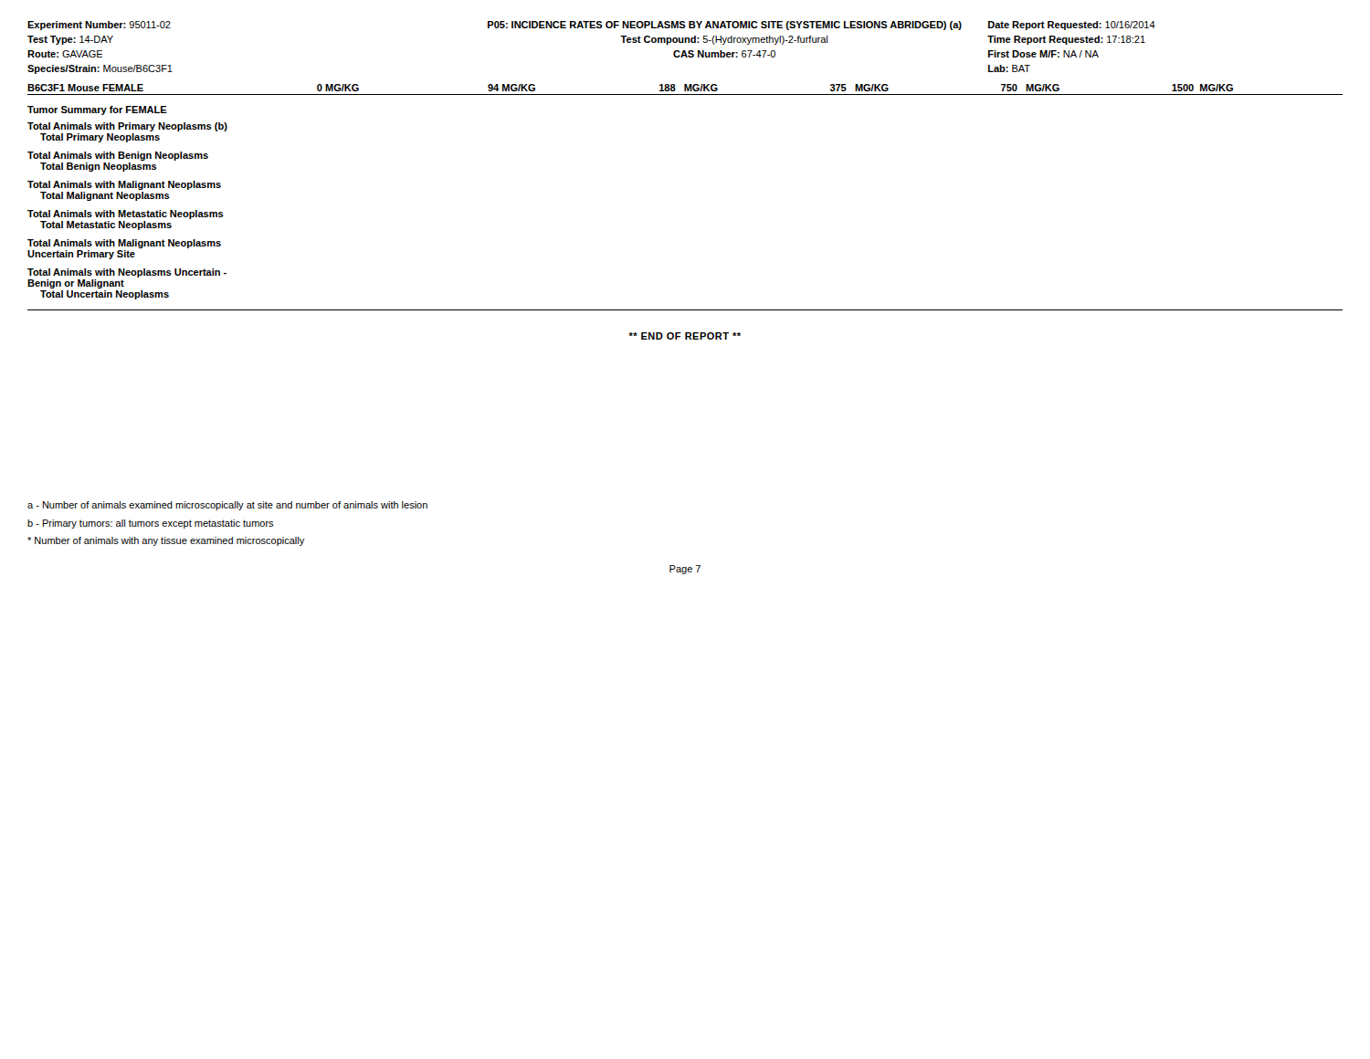| Experiment Number: 95011-02 Test Type: 14-DAY Route: GAVAGE Species/Strain: Mouse/B6C3F1 | P05: INCIDENCE RATES OF NEOPLASMS BY ANATOMIC SITE (SYSTEMIC LESIONS ABRIDGED) (a) Test Compound: 5-(Hydroxymethyl)-2-furfural CAS Number: 67-47-0 | Date Report Requested: 10/16/2014 Time Report Requested: 17:18:21 First Dose M/F: NA / NA Lab: BAT |
| B6C3F1 Mouse FEMALE | 0 MG/KG | 94 MG/KG | 188 MG/KG | 375 MG/KG | 750 MG/KG | 1500 MG/KG |
Tumor Summary for FEMALE
Total Animals with Primary Neoplasms (b)
Total Primary Neoplasms
Total Animals with Benign Neoplasms
Total Benign Neoplasms
Total Animals with Malignant Neoplasms
Total Malignant Neoplasms
Total Animals with Metastatic Neoplasms
Total Metastatic Neoplasms
Total Animals with Malignant Neoplasms
Uncertain Primary Site
Total Animals with Neoplasms Uncertain -
Benign or Malignant
Total Uncertain Neoplasms
** END OF REPORT **
a - Number of animals examined microscopically at site and number of animals with lesion
b - Primary tumors: all tumors except metastatic tumors
* Number of animals with any tissue examined microscopically
Page 7